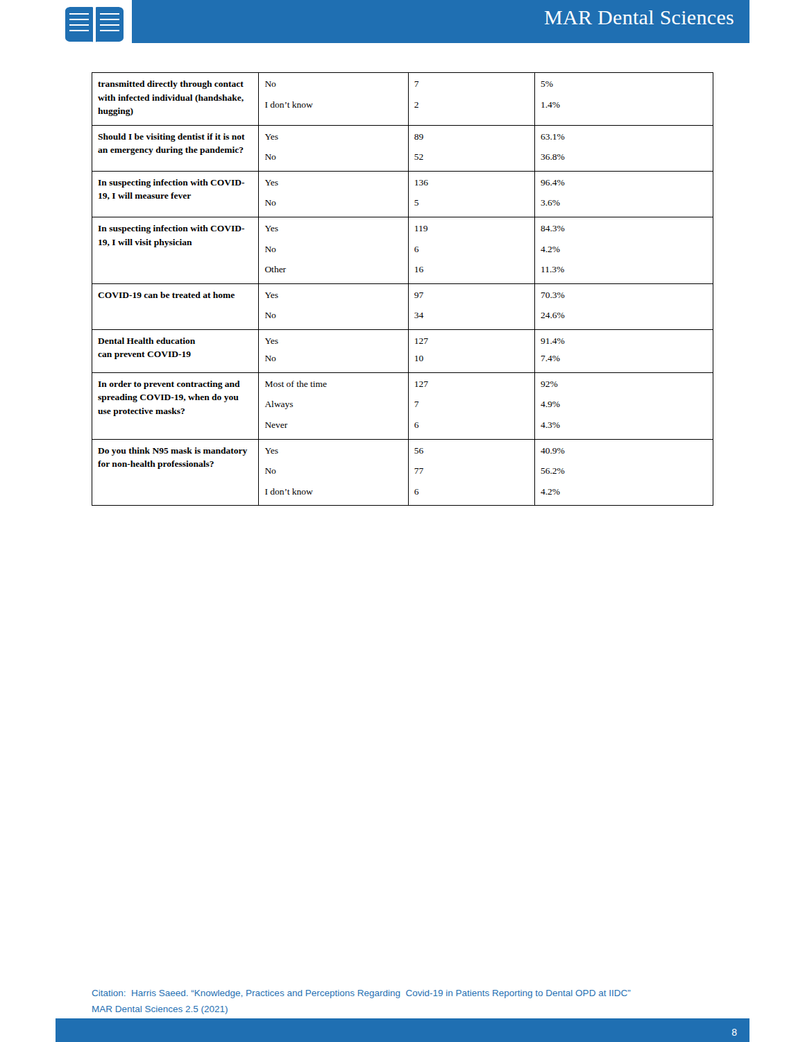MAR Dental Sciences
| transmitted directly through contact with infected individual (handshake, hugging) | No I don’t know | 7 2 | 5% 1.4% |
| Should I be visiting dentist if it is not an emergency during the pandemic? | Yes No | 89 52 | 63.1% 36.8% |
| In suspecting infection with COVID-19, I will measure fever | Yes No | 136 5 | 96.4% 3.6% |
| In suspecting infection with COVID-19, I will visit physician | Yes No Other | 119 6 16 | 84.3% 4.2% 11.3% |
| COVID-19 can be treated at home | Yes No | 97 34 | 70.3% 24.6% |
| Dental Health education can prevent COVID-19 | Yes No | 127 10 | 91.4% 7.4% |
| In order to prevent contracting and spreading COVID-19, when do you use protective masks? | Most of the time Always Never | 127 7 6 | 92% 4.9% 4.3% |
| Do you think N95 mask is mandatory for non-health professionals? | Yes No I don’t know | 56 77 6 | 40.9% 56.2% 4.2% |
Citation: Harris Saeed. “Knowledge, Practices and Perceptions Regarding Covid-19 in Patients Reporting to Dental OPD at IIDC”
MAR Dental Sciences 2.5 (2021)
8